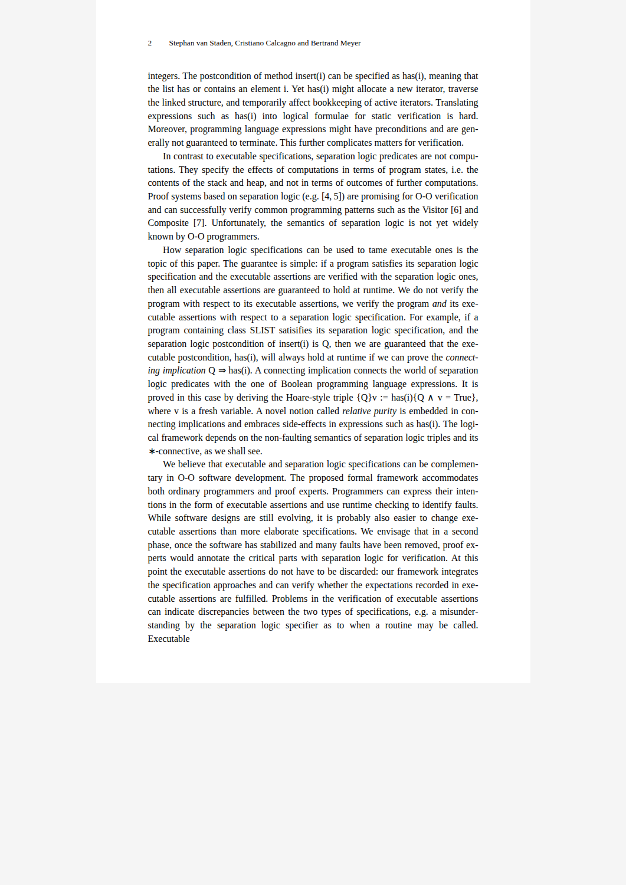2 Stephan van Staden, Cristiano Calcagno and Bertrand Meyer
integers. The postcondition of method insert(i) can be specified as has(i), meaning that the list has or contains an element i. Yet has(i) might allocate a new iterator, traverse the linked structure, and temporarily affect bookkeeping of active iterators. Translating expressions such as has(i) into logical formulae for static verification is hard. Moreover, programming language expressions might have preconditions and are generally not guaranteed to terminate. This further complicates matters for verification.
In contrast to executable specifications, separation logic predicates are not computations. They specify the effects of computations in terms of program states, i.e. the contents of the stack and heap, and not in terms of outcomes of further computations. Proof systems based on separation logic (e.g. [4, 5]) are promising for O-O verification and can successfully verify common programming patterns such as the Visitor [6] and Composite [7]. Unfortunately, the semantics of separation logic is not yet widely known by O-O programmers.
How separation logic specifications can be used to tame executable ones is the topic of this paper. The guarantee is simple: if a program satisfies its separation logic specification and the executable assertions are verified with the separation logic ones, then all executable assertions are guaranteed to hold at runtime. We do not verify the program with respect to its executable assertions, we verify the program and its executable assertions with respect to a separation logic specification. For example, if a program containing class SLIST satisifies its separation logic specification, and the separation logic postcondition of insert(i) is Q, then we are guaranteed that the executable postcondition, has(i), will always hold at runtime if we can prove the connecting implication Q ⇒ has(i). A connecting implication connects the world of separation logic predicates with the one of Boolean programming language expressions. It is proved in this case by deriving the Hoare-style triple {Q}v := has(i){Q ∧ v = True}, where v is a fresh variable. A novel notion called relative purity is embedded in connecting implications and embraces side-effects in expressions such as has(i). The logical framework depends on the non-faulting semantics of separation logic triples and its ∗-connective, as we shall see.
We believe that executable and separation logic specifications can be complementary in O-O software development. The proposed formal framework accommodates both ordinary programmers and proof experts. Programmers can express their intentions in the form of executable assertions and use runtime checking to identify faults. While software designs are still evolving, it is probably also easier to change executable assertions than more elaborate specifications. We envisage that in a second phase, once the software has stabilized and many faults have been removed, proof experts would annotate the critical parts with separation logic for verification. At this point the executable assertions do not have to be discarded: our framework integrates the specification approaches and can verify whether the expectations recorded in executable assertions are fulfilled. Problems in the verification of executable assertions can indicate discrepancies between the two types of specifications, e.g. a misunderstanding by the separation logic specifier as to when a routine may be called. Executable